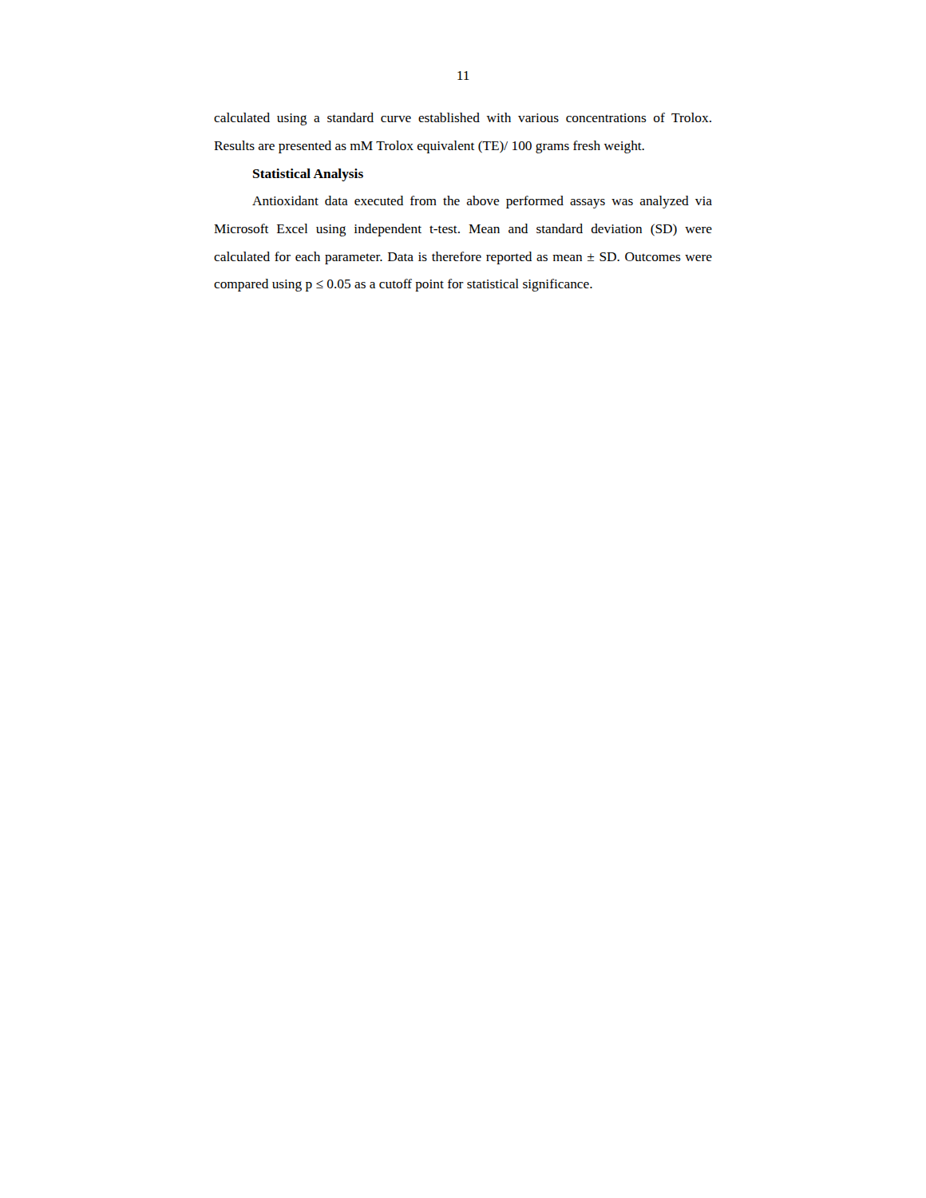11
calculated using a standard curve established with various concentrations of Trolox. Results are presented as mM Trolox equivalent (TE)/ 100 grams fresh weight.
Statistical Analysis
Antioxidant data executed from the above performed assays was analyzed via Microsoft Excel using independent t-test. Mean and standard deviation (SD) were calculated for each parameter. Data is therefore reported as mean ± SD. Outcomes were compared using p ≤ 0.05 as a cutoff point for statistical significance.